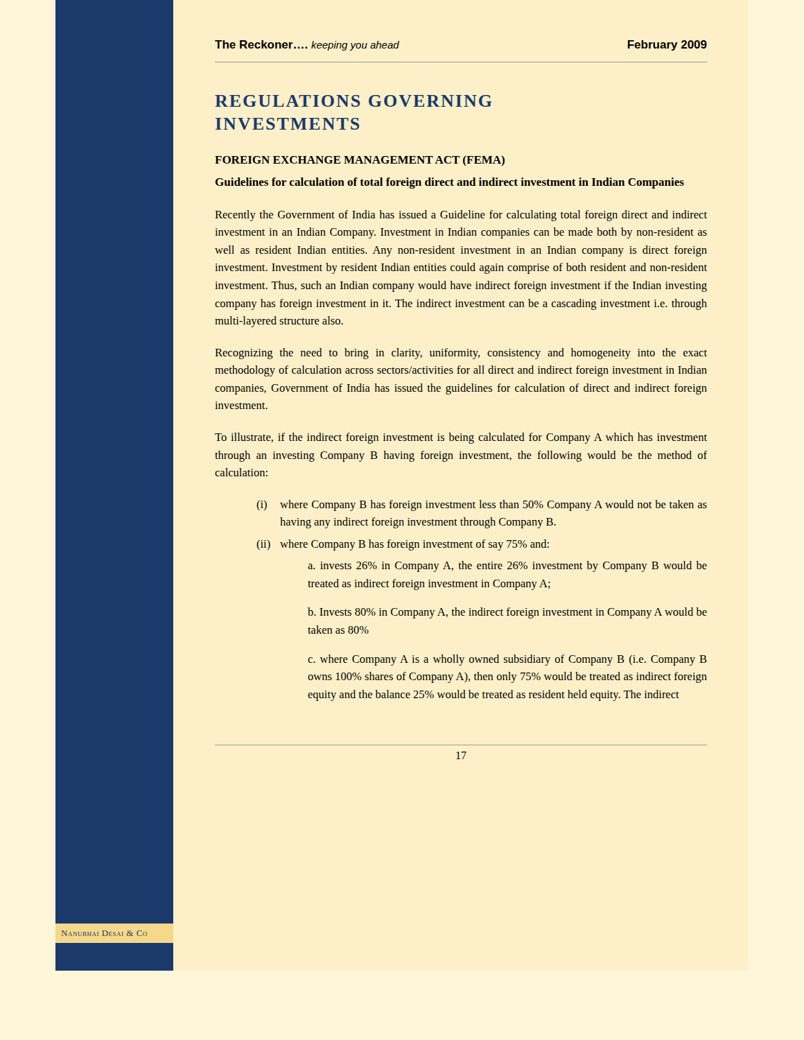Nanubhai Desai & Co
The Reckoner…. keeping you ahead
February 2009
REGULATIONS GOVERNING
INVESTMENTS
FOREIGN EXCHANGE MANAGEMENT ACT (FEMA)
Guidelines for calculation of total foreign direct and indirect investment in Indian Companies
Recently the Government of India has issued a Guideline for calculating total foreign direct and indirect investment in an Indian Company. Investment in Indian companies can be made both by non-resident as well as resident Indian entities. Any non-resident investment in an Indian company is direct foreign investment. Investment by resident Indian entities could again comprise of both resident and non-resident investment. Thus, such an Indian company would have indirect foreign investment if the Indian investing company has foreign investment in it. The indirect investment can be a cascading investment i.e. through multi-layered structure also.
Recognizing the need to bring in clarity, uniformity, consistency and homogeneity into the exact methodology of calculation across sectors/activities for all direct and indirect foreign investment in Indian companies, Government of India has issued the guidelines for calculation of direct and indirect foreign investment.
To illustrate, if the indirect foreign investment is being calculated for Company A which has investment through an investing Company B having foreign investment, the following would be the method of calculation:
(i) where Company B has foreign investment less than 50% Company A would not be taken as having any indirect foreign investment through Company B.
(ii) where Company B has foreign investment of say 75% and:
a. invests 26% in Company A, the entire 26% investment by Company B would be treated as indirect foreign investment in Company A;
b. Invests 80% in Company A, the indirect foreign investment in Company A would be taken as 80%
c. where Company A is a wholly owned subsidiary of Company B (i.e. Company B owns 100% shares of Company A), then only 75% would be treated as indirect foreign equity and the balance 25% would be treated as resident held equity. The indirect
17